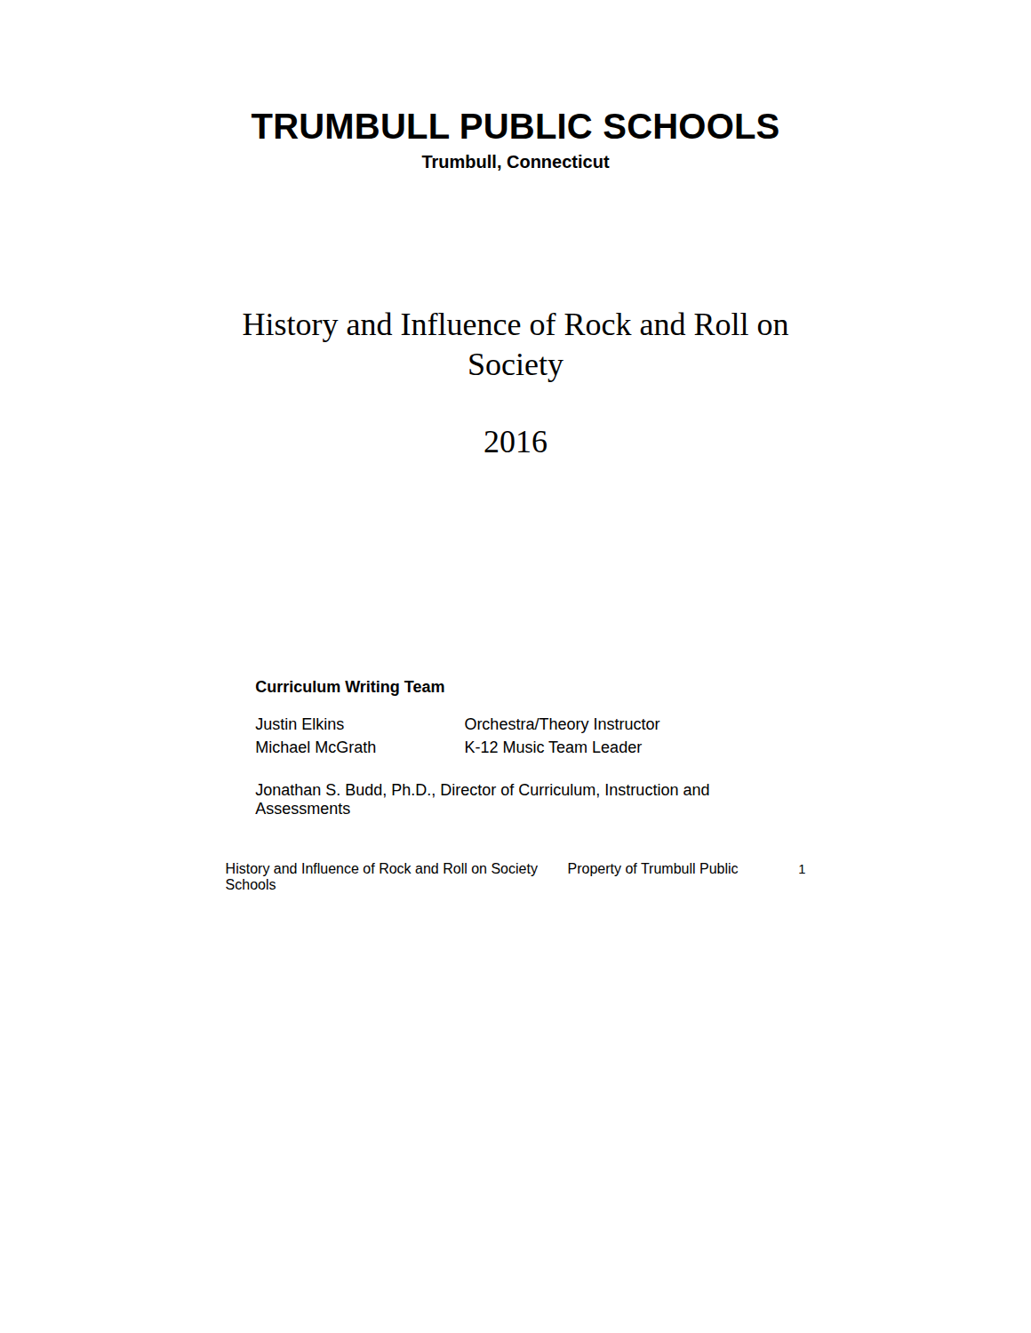TRUMBULL PUBLIC SCHOOLS
Trumbull, Connecticut
History and Influence of Rock and Roll on Society
2016
Curriculum Writing Team
| Justin Elkins | Orchestra/Theory Instructor |
| Michael McGrath | K-12 Music Team Leader |
Jonathan S. Budd, Ph.D., Director of Curriculum, Instruction and Assessments
History and Influence of Rock and Roll on Society Property of Trumbull Public Schools
1